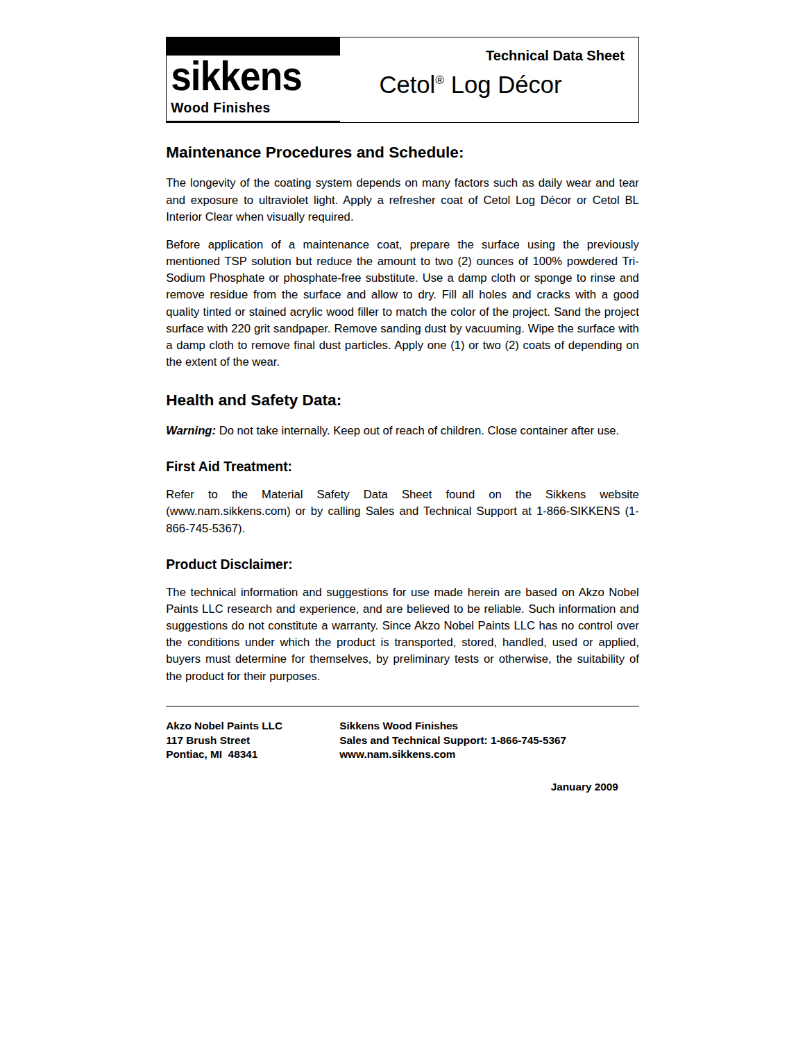sikkens
Wood Finishes
Technical Data Sheet
Cetol® Log Décor
Maintenance Procedures and Schedule:
The longevity of the coating system depends on many factors such as daily wear and tear and exposure to ultraviolet light. Apply a refresher coat of Cetol Log Décor or Cetol BL Interior Clear when visually required.
Before application of a maintenance coat, prepare the surface using the previously mentioned TSP solution but reduce the amount to two (2) ounces of 100% powdered Tri-Sodium Phosphate or phosphate-free substitute. Use a damp cloth or sponge to rinse and remove residue from the surface and allow to dry. Fill all holes and cracks with a good quality tinted or stained acrylic wood filler to match the color of the project. Sand the project surface with 220 grit sandpaper. Remove sanding dust by vacuuming. Wipe the surface with a damp cloth to remove final dust particles. Apply one (1) or two (2) coats of depending on the extent of the wear.
Health and Safety Data:
Warning: Do not take internally. Keep out of reach of children. Close container after use.
First Aid Treatment:
Refer to the Material Safety Data Sheet found on the Sikkens website (www.nam.sikkens.com) or by calling Sales and Technical Support at 1-866-SIKKENS (1-866-745-5367).
Product Disclaimer:
The technical information and suggestions for use made herein are based on Akzo Nobel Paints LLC research and experience, and are believed to be reliable. Such information and suggestions do not constitute a warranty. Since Akzo Nobel Paints LLC has no control over the conditions under which the product is transported, stored, handled, used or applied, buyers must determine for themselves, by preliminary tests or otherwise, the suitability of the product for their purposes.
Akzo Nobel Paints LLC
117 Brush Street
Pontiac, MI 48341
Sikkens Wood Finishes
Sales and Technical Support: 1-866-745-5367
www.nam.sikkens.com
January 2009